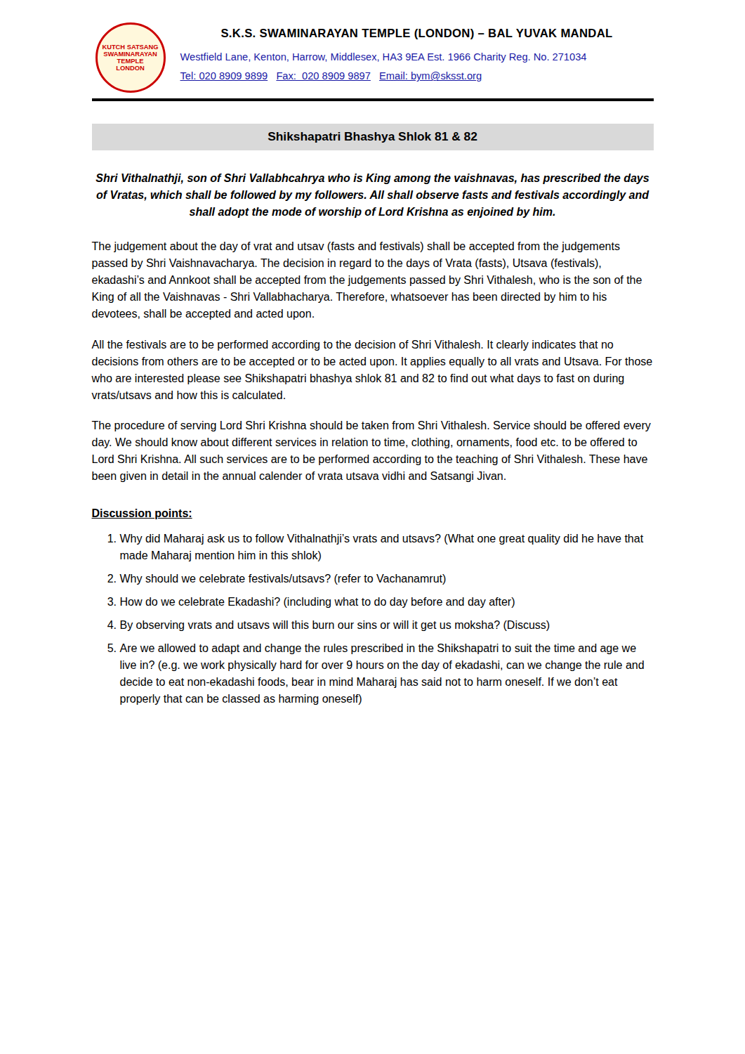KUTCH SATSANG
SWAMINARAYAN
TEMPLE
LONDON
S.K.S. SWAMINARAYAN TEMPLE (LONDON) – BAL YUVAK MANDAL
Westfield Lane, Kenton, Harrow, Middlesex, HA3 9EA Est. 1966 Charity Reg. No. 271034
Tel: 020 8909 9899 Fax: 020 8909 9897 Email: bym@sksst.org
Shikshapatri Bhashya Shlok 81 & 82
Shri Vithalnathji, son of Shri Vallabhcahrya who is King among the vaishnavas, has prescribed the days of Vratas, which shall be followed by my followers. All shall observe fasts and festivals accordingly and shall adopt the mode of worship of Lord Krishna as enjoined by him.
The judgement about the day of vrat and utsav (fasts and festivals) shall be accepted from the judgements passed by Shri Vaishnavacharya. The decision in regard to the days of Vrata (fasts), Utsava (festivals), ekadashi’s and Annkoot shall be accepted from the judgements passed by Shri Vithalesh, who is the son of the King of all the Vaishnavas - Shri Vallabhacharya. Therefore, whatsoever has been directed by him to his devotees, shall be accepted and acted upon.
All the festivals are to be performed according to the decision of Shri Vithalesh. It clearly indicates that no decisions from others are to be accepted or to be acted upon. It applies equally to all vrats and Utsava. For those who are interested please see Shikshapatri bhashya shlok 81 and 82 to find out what days to fast on during vrats/utsavs and how this is calculated.
The procedure of serving Lord Shri Krishna should be taken from Shri Vithalesh. Service should be offered every day. We should know about different services in relation to time, clothing, ornaments, food etc. to be offered to Lord Shri Krishna. All such services are to be performed according to the teaching of Shri Vithalesh. These have been given in detail in the annual calender of vrata utsava vidhi and Satsangi Jivan.
Discussion points:
Why did Maharaj ask us to follow Vithalnathji’s vrats and utsavs? (What one great quality did he have that made Maharaj mention him in this shlok)
Why should we celebrate festivals/utsavs? (refer to Vachanamrut)
How do we celebrate Ekadashi? (including what to do day before and day after)
By observing vrats and utsavs will this burn our sins or will it get us moksha? (Discuss)
Are we allowed to adapt and change the rules prescribed in the Shikshapatri to suit the time and age we live in? (e.g. we work physically hard for over 9 hours on the day of ekadashi, can we change the rule and decide to eat non-ekadashi foods, bear in mind Maharaj has said not to harm oneself. If we don’t eat properly that can be classed as harming oneself)